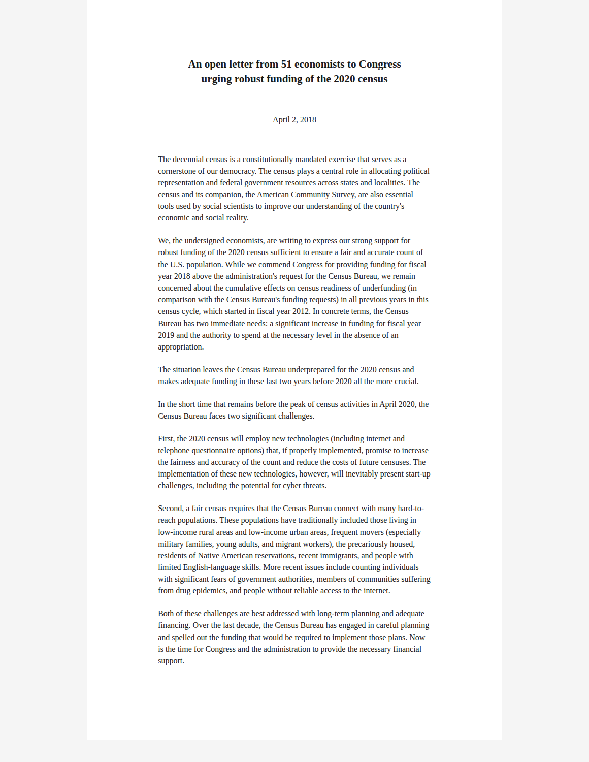An open letter from 51 economists to Congress urging robust funding of the 2020 census
April 2, 2018
The decennial census is a constitutionally mandated exercise that serves as a cornerstone of our democracy. The census plays a central role in allocating political representation and federal government resources across states and localities. The census and its companion, the American Community Survey, are also essential tools used by social scientists to improve our understanding of the country's economic and social reality.
We, the undersigned economists, are writing to express our strong support for robust funding of the 2020 census sufficient to ensure a fair and accurate count of the U.S. population. While we commend Congress for providing funding for fiscal year 2018 above the administration's request for the Census Bureau, we remain concerned about the cumulative effects on census readiness of underfunding (in comparison with the Census Bureau's funding requests) in all previous years in this census cycle, which started in fiscal year 2012. In concrete terms, the Census Bureau has two immediate needs: a significant increase in funding for fiscal year 2019 and the authority to spend at the necessary level in the absence of an appropriation.
The situation leaves the Census Bureau underprepared for the 2020 census and makes adequate funding in these last two years before 2020 all the more crucial.
In the short time that remains before the peak of census activities in April 2020, the Census Bureau faces two significant challenges.
First, the 2020 census will employ new technologies (including internet and telephone questionnaire options) that, if properly implemented, promise to increase the fairness and accuracy of the count and reduce the costs of future censuses. The implementation of these new technologies, however, will inevitably present start-up challenges, including the potential for cyber threats.
Second, a fair census requires that the Census Bureau connect with many hard-to-reach populations. These populations have traditionally included those living in low-income rural areas and low-income urban areas, frequent movers (especially military families, young adults, and migrant workers), the precariously housed, residents of Native American reservations, recent immigrants, and people with limited English-language skills. More recent issues include counting individuals with significant fears of government authorities, members of communities suffering from drug epidemics, and people without reliable access to the internet.
Both of these challenges are best addressed with long-term planning and adequate financing. Over the last decade, the Census Bureau has engaged in careful planning and spelled out the funding that would be required to implement those plans. Now is the time for Congress and the administration to provide the necessary financial support.